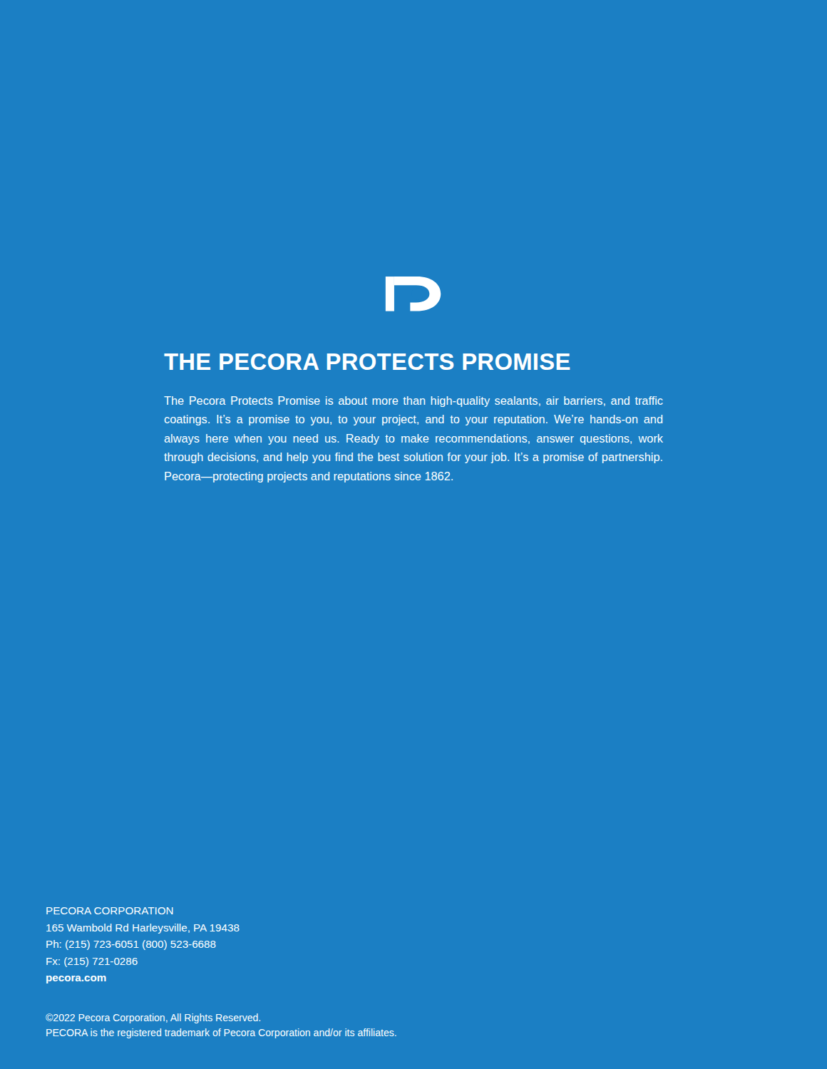Pecora
The Pecora Protects Promise
The Pecora Protects Promise is about more than high-quality sealants, air barriers, and traffic coatings. It’s a promise to you, to your project, and to your reputation. We’re hands-on and always here when you need us. Ready to make recommendations, answer questions, work through decisions, and help you find the best solution for your job. It’s a promise of partnership. Pecora—protecting projects and reputations since 1862.
PECORA CORPORATION
165 Wambold Rd Harleysville, PA 19438
Ph: (215) 723-6051 (800) 523-6688
Fx: (215) 721-0286
pecora.com
©2022 Pecora Corporation, All Rights Reserved.
PECORA is the registered trademark of Pecora Corporation and/or its affiliates.